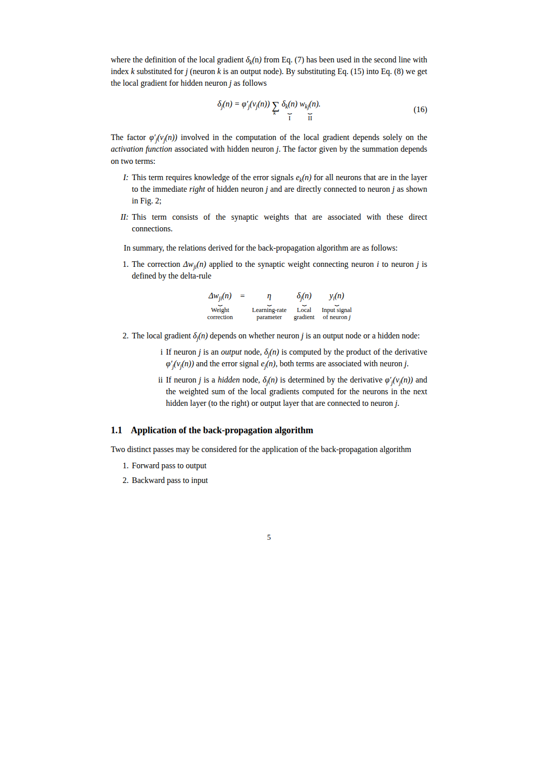where the definition of the local gradient δk(n) from Eq. (7) has been used in the second line with index k substituted for j (neuron k is an output node). By substituting Eq. (15) into Eq. (8) we get the local gradient for hidden neuron j as follows
δj(n) = φ′j(vj(n)) ∑k δk(n) ⏟ I wkj(n). ⏟ II
(16)
The factor φ′j(vj(n)) involved in the computation of the local gradient depends solely on the activation function associated with hidden neuron j. The factor given by the summation depends on two terms:
I: This term requires knowledge of the error signals ek(n) for all neurons that are in the layer to the immediate right of hidden neuron j and are directly connected to neuron j as shown in Fig. 2;
II: This term consists of the synaptic weights that are associated with these direct connections.
In summary, the relations derived for the back-propagation algorithm are as follows:
1. The correction Δwji(n) applied to the synaptic weight connecting neuron i to neuron j is defined by the delta-rule
Δwji(n) ⏟ Weight
correction = η ⏟ Learning-rate
parameter δj(n) ⏟ Local
gradient yi(n) ⏟ Input signal
of neuron j
2. The local gradient δj(n) depends on whether neuron j is an output node or a hidden node:
i If neuron j is an output node, δj(n) is computed by the product of the derivative φ′j(vj(n)) and the error signal ej(n), both terms are associated with neuron j.
ii If neuron j is a hidden node, δj(n) is determined by the derivative φ′j(vj(n)) and the weighted sum of the local gradients computed for the neurons in the next hidden layer (to the right) or output layer that are connected to neuron j.
1.1 Application of the back-propagation algorithm
Two distinct passes may be considered for the application of the back-propagation algorithm
1. Forward pass to output
2. Backward pass to input
5